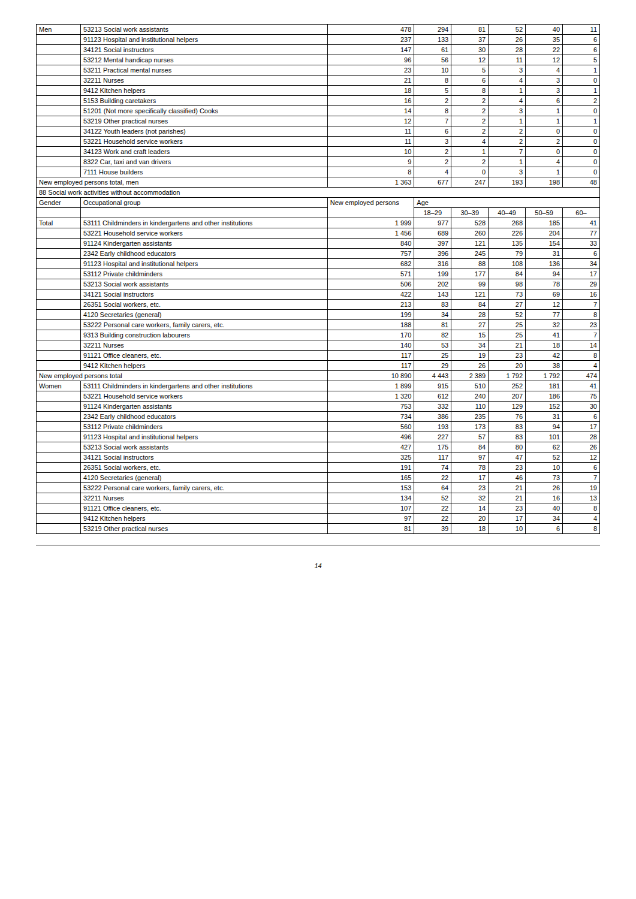| Men | 53213 Social work assistants | 478 | 294 | 81 | 52 | 40 | 11 |
| | 91123 Hospital and institutional helpers | 237 | 133 | 37 | 26 | 35 | 6 |
| | 34121 Social instructors | 147 | 61 | 30 | 28 | 22 | 6 |
| | 53212 Mental handicap nurses | 96 | 56 | 12 | 11 | 12 | 5 |
| | 53211 Practical mental nurses | 23 | 10 | 5 | 3 | 4 | 1 |
| | 32211 Nurses | 21 | 8 | 6 | 4 | 3 | 0 |
| | 9412 Kitchen helpers | 18 | 5 | 8 | 1 | 3 | 1 |
| | 5153 Building caretakers | 16 | 2 | 2 | 4 | 6 | 2 |
| | 51201 (Not more specifically classified) Cooks | 14 | 8 | 2 | 3 | 1 | 0 |
| | 53219 Other practical nurses | 12 | 7 | 2 | 1 | 1 | 1 |
| | 34122 Youth leaders (not parishes) | 11 | 6 | 2 | 2 | 0 | 0 |
| | 53221 Household service workers | 11 | 3 | 4 | 2 | 2 | 0 |
| | 34123 Work and craft leaders | 10 | 2 | 1 | 7 | 0 | 0 |
| | 8322 Car, taxi and van drivers | 9 | 2 | 2 | 1 | 4 | 0 |
| | 7111 House builders | 8 | 4 | 0 | 3 | 1 | 0 |
| New employed persons total, men | 1 363 | 677 | 247 | 193 | 198 | 48 |
| 88 Social work activities without accommodation |
| Gender | Occupational group | New employed persons | Age |
| | | 18–29 | 30–39 | 40–49 | 50–59 | 60– |
| Total | 53111 Childminders in kindergartens and other institutions | 1 999 | 977 | 528 | 268 | 185 | 41 |
| | 53221 Household service workers | 1 456 | 689 | 260 | 226 | 204 | 77 |
| | 91124 Kindergarten assistants | 840 | 397 | 121 | 135 | 154 | 33 |
| | 2342 Early childhood educators | 757 | 396 | 245 | 79 | 31 | 6 |
| | 91123 Hospital and institutional helpers | 682 | 316 | 88 | 108 | 136 | 34 |
| | 53112 Private childminders | 571 | 199 | 177 | 84 | 94 | 17 |
| | 53213 Social work assistants | 506 | 202 | 99 | 98 | 78 | 29 |
| | 34121 Social instructors | 422 | 143 | 121 | 73 | 69 | 16 |
| | 26351 Social workers, etc. | 213 | 83 | 84 | 27 | 12 | 7 |
| | 4120 Secretaries (general) | 199 | 34 | 28 | 52 | 77 | 8 |
| | 53222 Personal care workers, family carers, etc. | 188 | 81 | 27 | 25 | 32 | 23 |
| | 9313 Building construction labourers | 170 | 82 | 15 | 25 | 41 | 7 |
| | 32211 Nurses | 140 | 53 | 34 | 21 | 18 | 14 |
| | 91121 Office cleaners, etc. | 117 | 25 | 19 | 23 | 42 | 8 |
| | 9412 Kitchen helpers | 117 | 29 | 26 | 20 | 38 | 4 |
| New employed persons total | 10 890 | 4 443 | 2 389 | 1 792 | 1 792 | 474 |
| Women | 53111 Childminders in kindergartens and other institutions | 1 899 | 915 | 510 | 252 | 181 | 41 |
| | 53221 Household service workers | 1 320 | 612 | 240 | 207 | 186 | 75 |
| | 91124 Kindergarten assistants | 753 | 332 | 110 | 129 | 152 | 30 |
| | 2342 Early childhood educators | 734 | 386 | 235 | 76 | 31 | 6 |
| | 53112 Private childminders | 560 | 193 | 173 | 83 | 94 | 17 |
| | 91123 Hospital and institutional helpers | 496 | 227 | 57 | 83 | 101 | 28 |
| | 53213 Social work assistants | 427 | 175 | 84 | 80 | 62 | 26 |
| | 34121 Social instructors | 325 | 117 | 97 | 47 | 52 | 12 |
| | 26351 Social workers, etc. | 191 | 74 | 78 | 23 | 10 | 6 |
| | 4120 Secretaries (general) | 165 | 22 | 17 | 46 | 73 | 7 |
| | 53222 Personal care workers, family carers, etc. | 153 | 64 | 23 | 21 | 26 | 19 |
| | 32211 Nurses | 134 | 52 | 32 | 21 | 16 | 13 |
| | 91121 Office cleaners, etc. | 107 | 22 | 14 | 23 | 40 | 8 |
| | 9412 Kitchen helpers | 97 | 22 | 20 | 17 | 34 | 4 |
| | 53219 Other practical nurses | 81 | 39 | 18 | 10 | 6 | 8 |
14